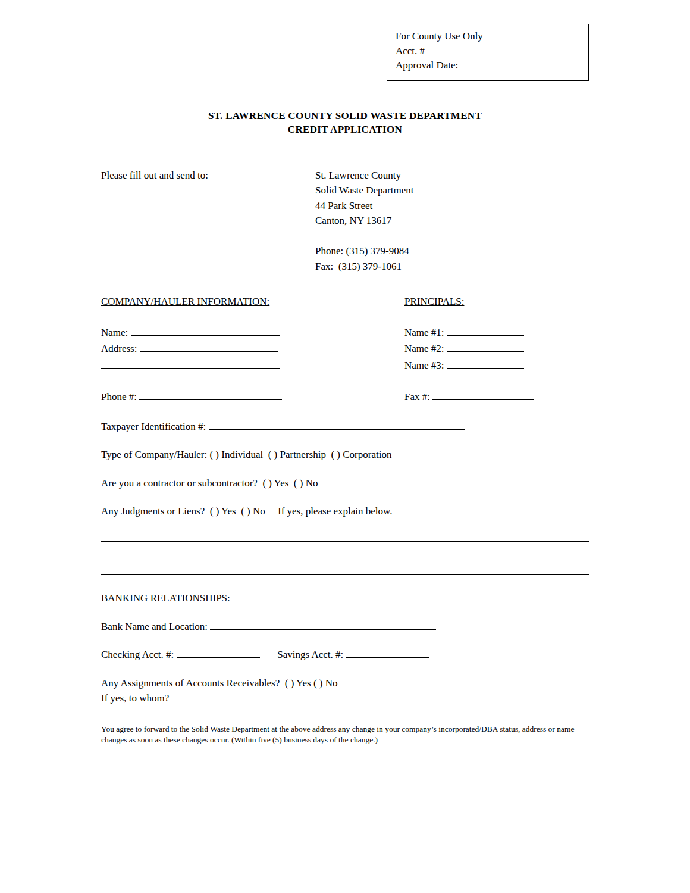For County Use Only
Acct. #
Approval Date:
ST. LAWRENCE COUNTY SOLID WASTE DEPARTMENT
CREDIT APPLICATION
Please fill out and send to:
St. Lawrence County
Solid Waste Department
44 Park Street
Canton, NY 13617
Phone: (315) 379-9084
Fax: (315) 379-1061
COMPANY/HAULER INFORMATION:
PRINCIPALS:
Name:
Address:
Name #1:
Name #2:
Name #3:
Phone #:
Fax #:
Taxpayer Identification #:
Type of Company/Hauler: ( ) Individual ( ) Partnership ( ) Corporation
Are you a contractor or subcontractor? ( ) Yes ( ) No
Any Judgments or Liens? ( ) Yes ( ) No If yes, please explain below.
BANKING RELATIONSHIPS:
Bank Name and Location:
Checking Acct. #: Savings Acct. #:
Any Assignments of Accounts Receivables? ( ) Yes ( ) No
If yes, to whom?
You agree to forward to the Solid Waste Department at the above address any change in your company’s incorporated/DBA status, address or name changes as soon as these changes occur. (Within five (5) business days of the change.)